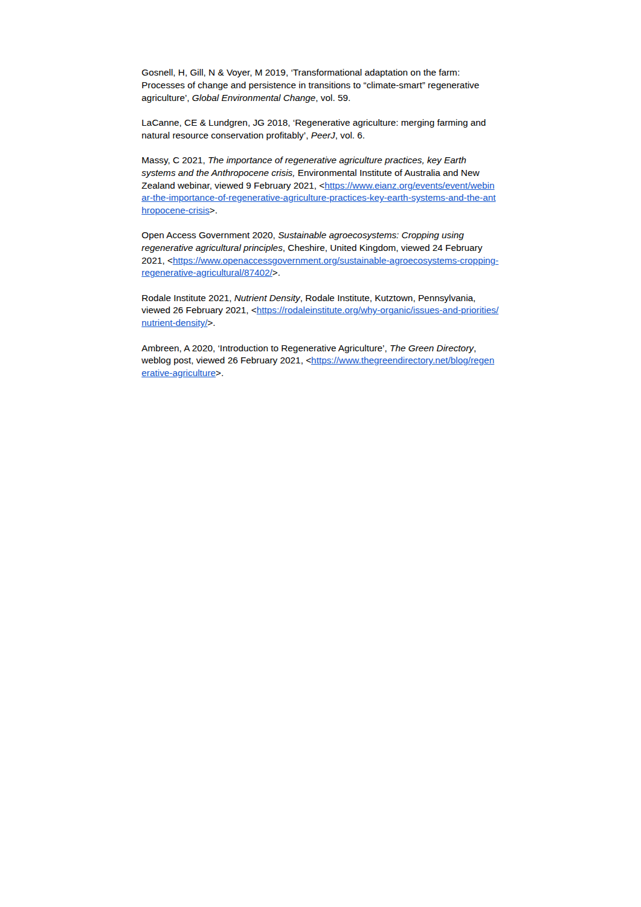Gosnell, H, Gill, N & Voyer, M 2019, ‘Transformational adaptation on the farm: Processes of change and persistence in transitions to “climate-smart” regenerative agriculture’, Global Environmental Change, vol. 59.
LaCanne, CE & Lundgren, JG 2018, ‘Regenerative agriculture: merging farming and natural resource conservation profitably’, PeerJ, vol. 6.
Massy, C 2021, The importance of regenerative agriculture practices, key Earth systems and the Anthropocene crisis, Environmental Institute of Australia and New Zealand webinar, viewed 9 February 2021, <https://www.eianz.org/events/event/webinar-the-importance-of-regenerative-agriculture-practices-key-earth-systems-and-the-anthropocene-crisis>.
Open Access Government 2020, Sustainable agroecosystems: Cropping using regenerative agricultural principles, Cheshire, United Kingdom, viewed 24 February 2021, <https://www.openaccessgovernment.org/sustainable-agroecosystems-cropping-regenerative-agricultural/87402/>.
Rodale Institute 2021, Nutrient Density, Rodale Institute, Kutztown, Pennsylvania, viewed 26 February 2021, <https://rodaleinstitute.org/why-organic/issues-and-priorities/nutrient-density/>.
Ambreen, A 2020, ‘Introduction to Regenerative Agriculture’, The Green Directory, weblog post, viewed 26 February 2021, <https://www.thegreendirectory.net/blog/regenerative-agriculture>.